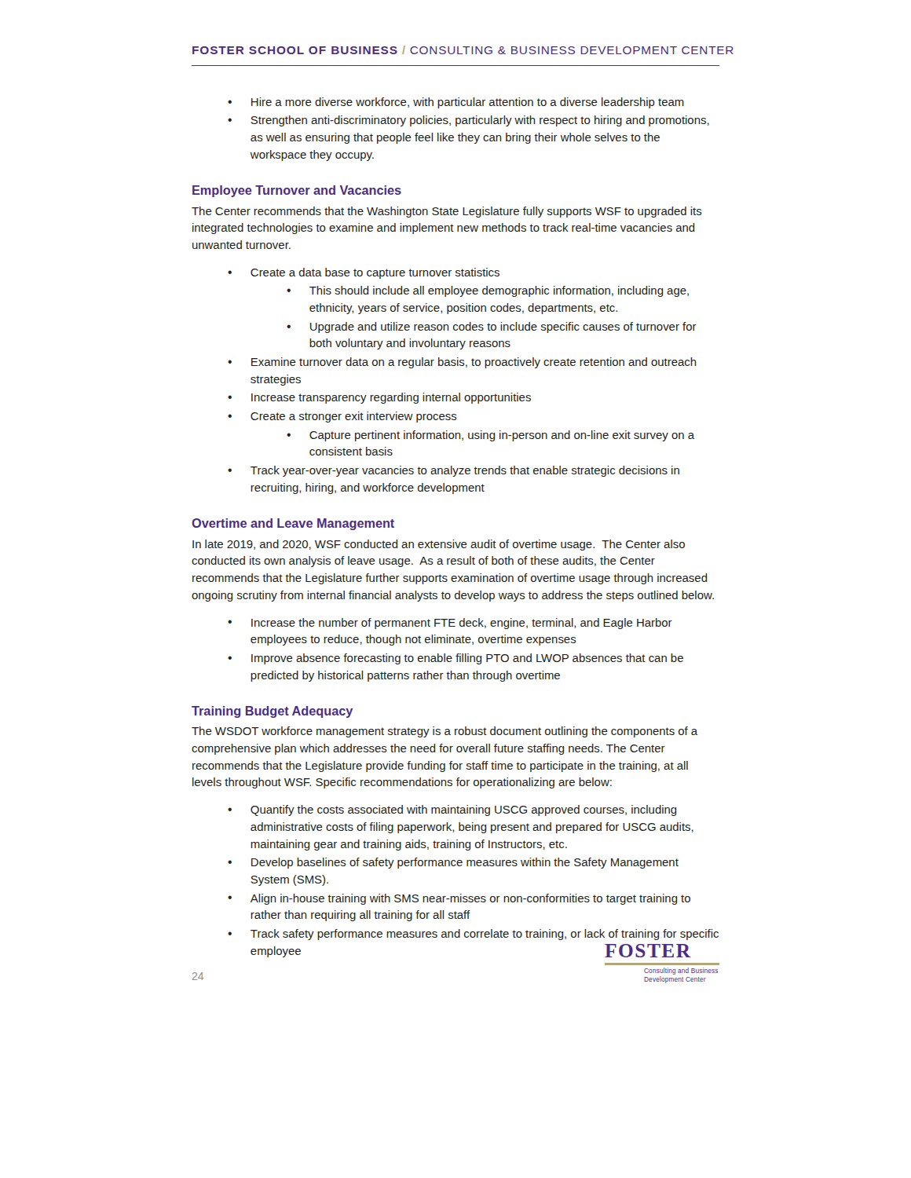FOSTER SCHOOL OF BUSINESS/CONSULTING & BUSINESS DEVELOPMENT CENTER
Hire a more diverse workforce, with particular attention to a diverse leadership team
Strengthen anti-discriminatory policies, particularly with respect to hiring and promotions, as well as ensuring that people feel like they can bring their whole selves to the workspace they occupy.
Employee Turnover and Vacancies
The Center recommends that the Washington State Legislature fully supports WSF to upgraded its integrated technologies to examine and implement new methods to track real-time vacancies and unwanted turnover.
Create a data base to capture turnover statistics
This should include all employee demographic information, including age, ethnicity, years of service, position codes, departments, etc.
Upgrade and utilize reason codes to include specific causes of turnover for both voluntary and involuntary reasons
Examine turnover data on a regular basis, to proactively create retention and outreach strategies
Increase transparency regarding internal opportunities
Create a stronger exit interview process
Capture pertinent information, using in-person and on-line exit survey on a consistent basis
Track year-over-year vacancies to analyze trends that enable strategic decisions in recruiting, hiring, and workforce development
Overtime and Leave Management
In late 2019, and 2020, WSF conducted an extensive audit of overtime usage. The Center also conducted its own analysis of leave usage. As a result of both of these audits, the Center recommends that the Legislature further supports examination of overtime usage through increased ongoing scrutiny from internal financial analysts to develop ways to address the steps outlined below.
Increase the number of permanent FTE deck, engine, terminal, and Eagle Harbor employees to reduce, though not eliminate, overtime expenses
Improve absence forecasting to enable filling PTO and LWOP absences that can be predicted by historical patterns rather than through overtime
Training Budget Adequacy
The WSDOT workforce management strategy is a robust document outlining the components of a comprehensive plan which addresses the need for overall future staffing needs. The Center recommends that the Legislature provide funding for staff time to participate in the training, at all levels throughout WSF. Specific recommendations for operationalizing are below:
Quantify the costs associated with maintaining USCG approved courses, including administrative costs of filing paperwork, being present and prepared for USCG audits, maintaining gear and training aids, training of Instructors, etc.
Develop baselines of safety performance measures within the Safety Management System (SMS).
Align in-house training with SMS near-misses or non-conformities to target training to rather than requiring all training for all staff
Track safety performance measures and correlate to training, or lack of training for specific employee
24
FOSTER Consulting and Business
Development Center